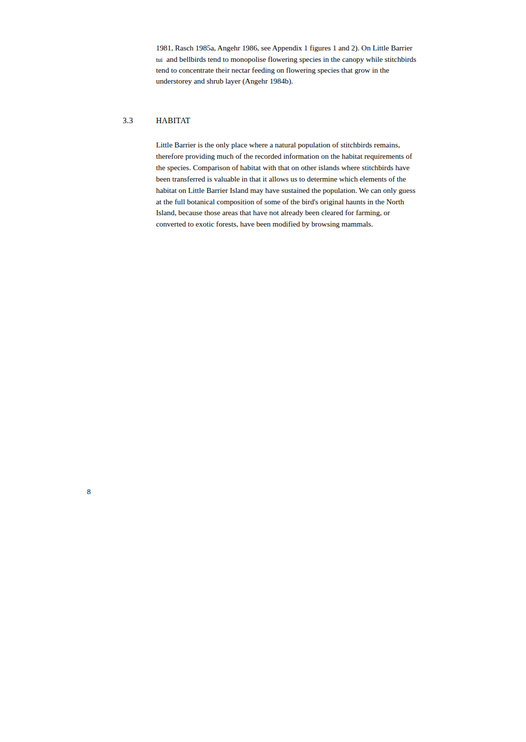1981, Rasch 1985a, Angehr 1986, see Appendix 1 figures 1 and 2). On Little Barrier tui and bellbirds tend to monopolise flowering species in the canopy while stitchbirds tend to concentrate their nectar feeding on flowering species that grow in the understorey and shrub layer (Angehr 1984b).
3.3 HABITAT
Little Barrier is the only place where a natural population of stitchbirds remains, therefore providing much of the recorded information on the habitat requirements of the species. Comparison of habitat with that on other islands where stitchbirds have been transferred is valuable in that it allows us to determine which elements of the habitat on Little Barrier Island may have sustained the population. We can only guess at the full botanical composition of some of the bird's original haunts in the North Island, because those areas that have not already been cleared for farming, or converted to exotic forests, have been modified by browsing mammals.
8